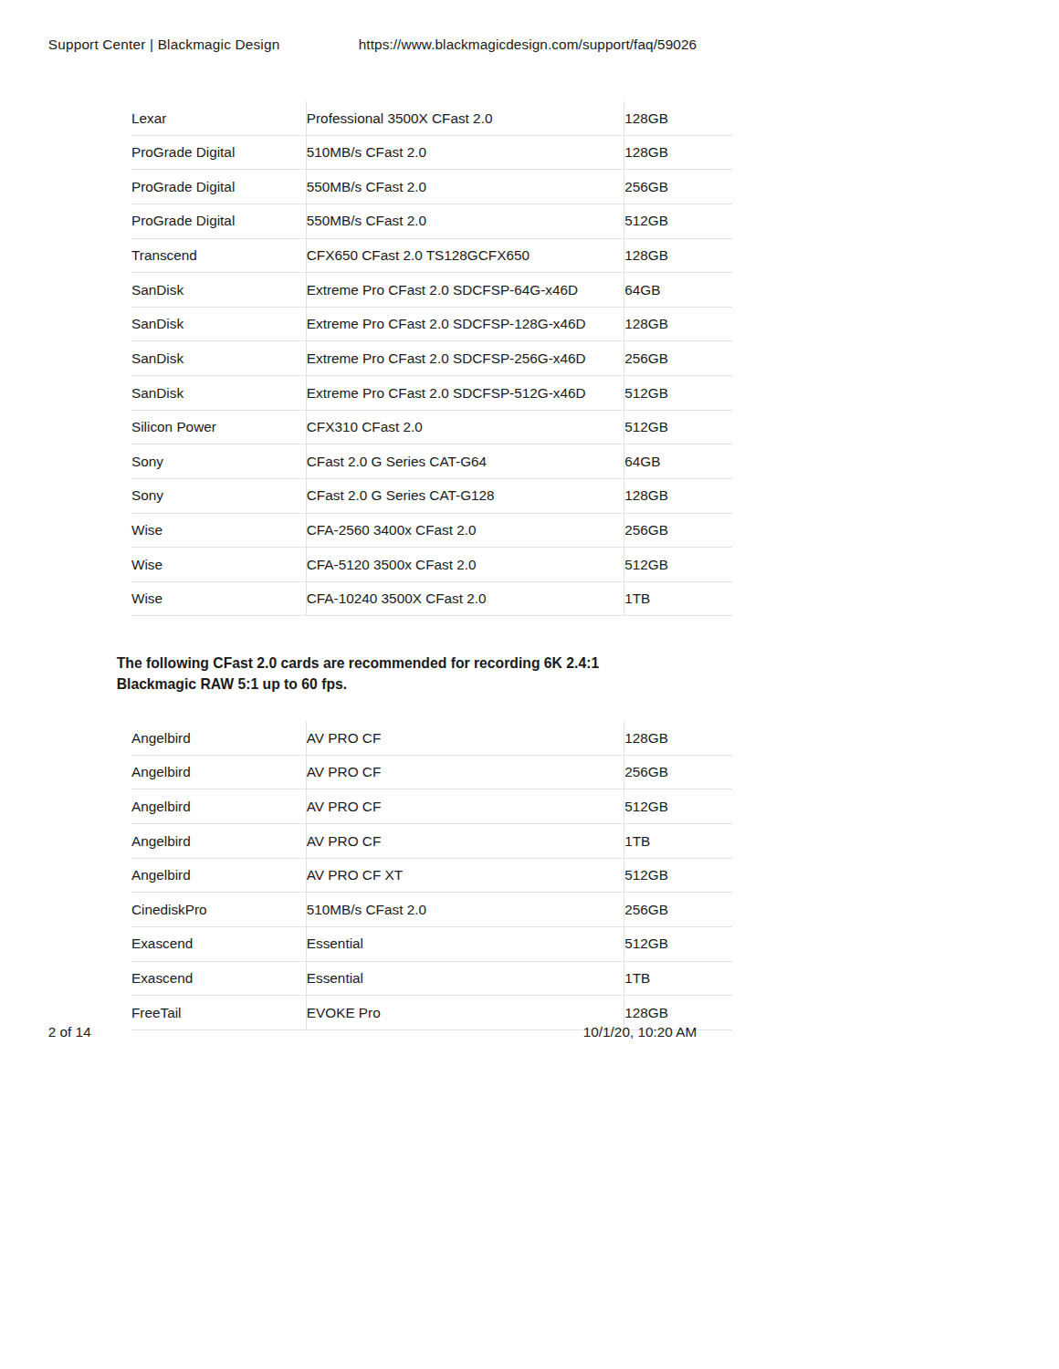Support Center | Blackmagic Design
https://www.blackmagicdesign.com/support/faq/59026
| Lexar | Professional 3500X CFast 2.0 | 128GB |
| ProGrade Digital | 510MB/s CFast 2.0 | 128GB |
| ProGrade Digital | 550MB/s CFast 2.0 | 256GB |
| ProGrade Digital | 550MB/s CFast 2.0 | 512GB |
| Transcend | CFX650 CFast 2.0 TS128GCFX650 | 128GB |
| SanDisk | Extreme Pro CFast 2.0 SDCFSP-64G-x46D | 64GB |
| SanDisk | Extreme Pro CFast 2.0 SDCFSP-128G-x46D | 128GB |
| SanDisk | Extreme Pro CFast 2.0 SDCFSP-256G-x46D | 256GB |
| SanDisk | Extreme Pro CFast 2.0 SDCFSP-512G-x46D | 512GB |
| Silicon Power | CFX310 CFast 2.0 | 512GB |
| Sony | CFast 2.0 G Series CAT-G64 | 64GB |
| Sony | CFast 2.0 G Series CAT-G128 | 128GB |
| Wise | CFA-2560 3400x CFast 2.0 | 256GB |
| Wise | CFA-5120 3500x CFast 2.0 | 512GB |
| Wise | CFA-10240 3500X CFast 2.0 | 1TB |
The following CFast 2.0 cards are recommended for recording 6K 2.4:1 Blackmagic RAW 5:1 up to 60 fps.
| Angelbird | AV PRO CF | 128GB |
| Angelbird | AV PRO CF | 256GB |
| Angelbird | AV PRO CF | 512GB |
| Angelbird | AV PRO CF | 1TB |
| Angelbird | AV PRO CF XT | 512GB |
| CinediskPro | 510MB/s CFast 2.0 | 256GB |
| Exascend | Essential | 512GB |
| Exascend | Essential | 1TB |
| FreeTail | EVOKE Pro | 128GB |
2 of 14
10/1/20, 10:20 AM